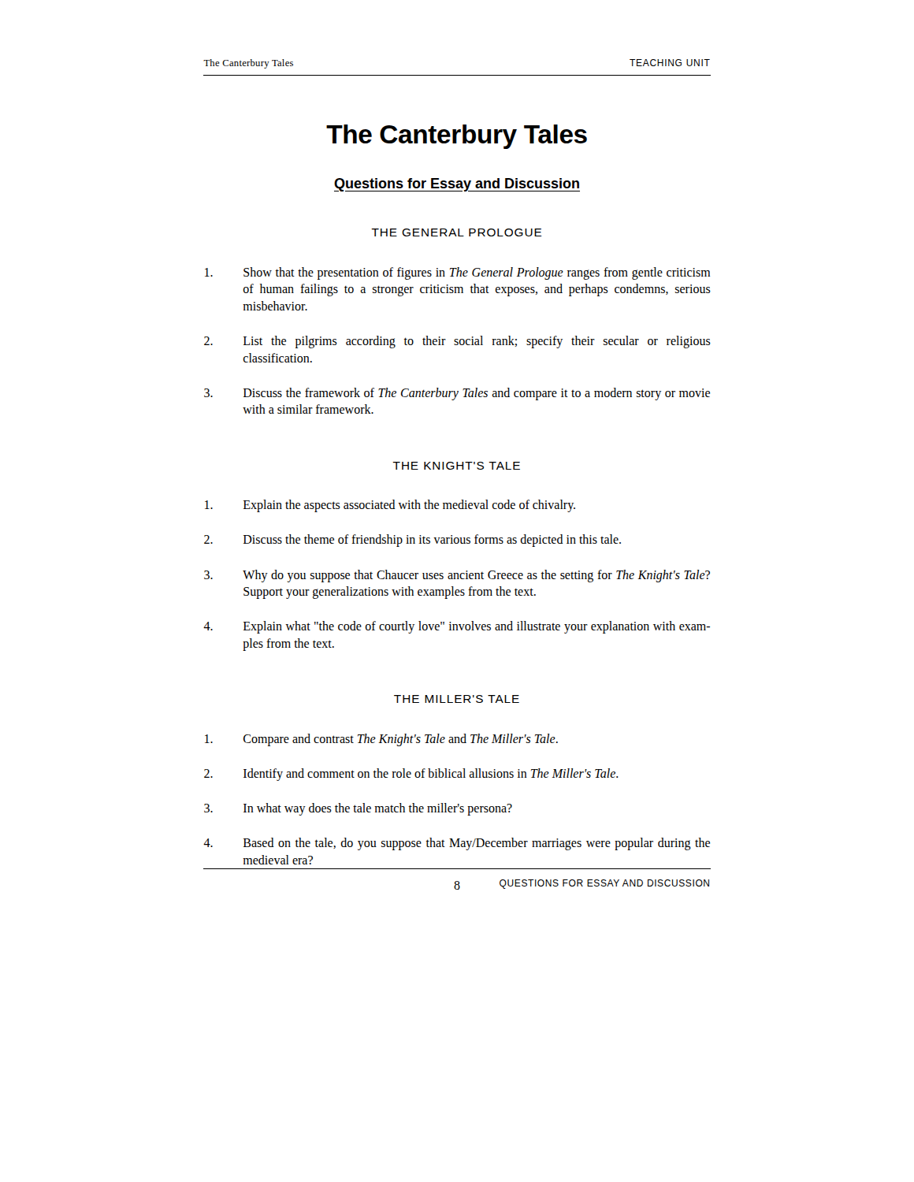The Canterbury Tales TEACHING UNIT
The Canterbury Tales
Questions for Essay and Discussion
THE GENERAL PROLOGUE
Show that the presentation of figures in The General Prologue ranges from gentle criticism of human failings to a stronger criticism that exposes, and perhaps condemns, serious misbehavior.
List the pilgrims according to their social rank; specify their secular or religious classification.
Discuss the framework of The Canterbury Tales and compare it to a modern story or movie with a similar framework.
THE KNIGHT'S TALE
Explain the aspects associated with the medieval code of chivalry.
Discuss the theme of friendship in its various forms as depicted in this tale.
Why do you suppose that Chaucer uses ancient Greece as the setting for The Knight's Tale? Support your generalizations with examples from the text.
Explain what "the code of courtly love" involves and illustrate your explanation with examples from the text.
THE MILLER'S TALE
Compare and contrast The Knight's Tale and The Miller's Tale.
Identify and comment on the role of biblical allusions in The Miller's Tale.
In what way does the tale match the miller's persona?
Based on the tale, do you suppose that May/December marriages were popular during the medieval era?
8 QUESTIONS FOR ESSAY AND DISCUSSION